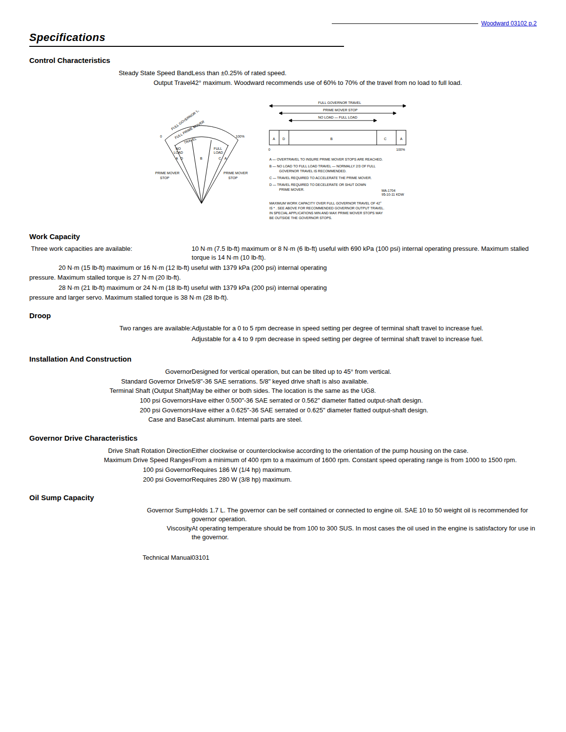Woodward 03102 p.2
Specifications
Control Characteristics
| Steady State Speed Band | Less than ±0.25% of rated speed. |
| Output Travel | 42° maximum. Woodward recommends use of 60% to 70% of the travel from no load to full load. |
Work Capacity
Three work capacities are available: 10 N·m (7.5 lb-ft) maximum or 8 N·m (6 lb-ft) useful with 690 kPa (100 psi) internal operating pressure. Maximum stalled torque is 14 N·m (10 lb-ft).
20 N·m (15 lb-ft) maximum or 16 N·m (12 lb-ft) useful with 1379 kPa (200 psi) internal operating
pressure. Maximum stalled torque is 27 N·m (20 lb-ft).
28 N·m (21 lb-ft) maximum or 24 N·m (18 lb-ft) useful with 1379 kPa (200 psi) internal operating
pressure and larger servo. Maximum stalled torque is 38 N·m (28 lb-ft).
Droop
| Two ranges are available: | Adjustable for a 0 to 5 rpm decrease in speed setting per degree of terminal shaft travel to increase fuel. Adjustable for a 4 to 9 rpm decrease in speed setting per degree of terminal shaft travel to increase fuel. |
Installation And Construction
| Governor | Designed for vertical operation, but can be tilted up to 45° from vertical. |
| Standard Governor Drive | 5/8"-36 SAE serrations. 5/8" keyed drive shaft is also available. |
| Terminal Shaft (Output Shaft) | May be either or both sides. The location is the same as the UG8. |
| 100 psi Governors | Have either 0.500"-36 SAE serrated or 0.562" diameter flatted output-shaft design. |
| 200 psi Governors | Have either a 0.625"-36 SAE serrated or 0.625" diameter flatted output-shaft design. |
| Case and Base | Cast aluminum. Internal parts are steel. |
Governor Drive Characteristics
| Drive Shaft Rotation Direction | Either clockwise or counterclockwise according to the orientation of the pump housing on the case. |
| Maximum Drive Speed Ranges | From a minimum of 400 rpm to a maximum of 1600 rpm. Constant speed operating range is from 1000 to 1500 rpm. |
| 100 psi Governor | Requires 186 W (1/4 hp) maximum. |
| 200 psi Governor | Requires 280 W (3/8 hp) maximum. |
Oil Sump Capacity
| Governor Sump | Holds 1.7 L. The governor can be self contained or connected to engine oil. SAE 10 to 50 weight oil is recommended for governor operation. |
| Viscosity | At operating temperature should be from 100 to 300 SUS. In most cases the oil used in the engine is satisfactory for use in the governor. |
| Technical Manual | 03101 |